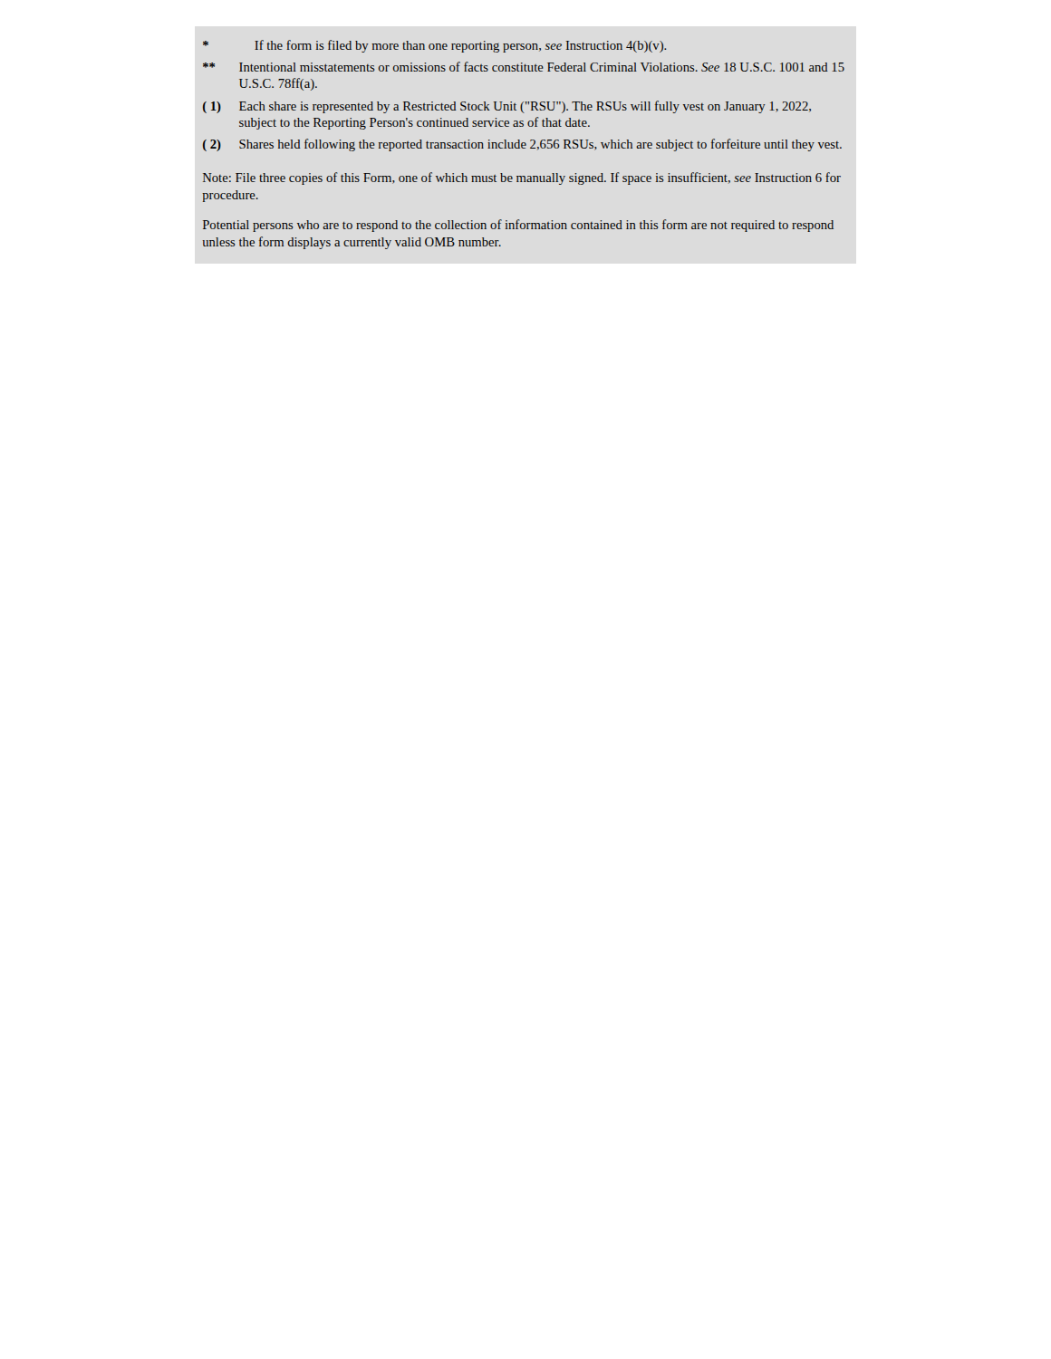| * | If the form is filed by more than one reporting person, see Instruction 4(b)(v). |
| ** | Intentional misstatements or omissions of facts constitute Federal Criminal Violations. See 18 U.S.C. 1001 and 15 U.S.C. 78ff(a). |
| ( 1) | Each share is represented by a Restricted Stock Unit ("RSU"). The RSUs will fully vest on January 1, 2022, subject to the Reporting Person's continued service as of that date. |
| ( 2) | Shares held following the reported transaction include 2,656 RSUs, which are subject to forfeiture until they vest. |
Note: File three copies of this Form, one of which must be manually signed. If space is insufficient, see Instruction 6 for procedure.
Potential persons who are to respond to the collection of information contained in this form are not required to respond unless the form displays a currently valid OMB number.